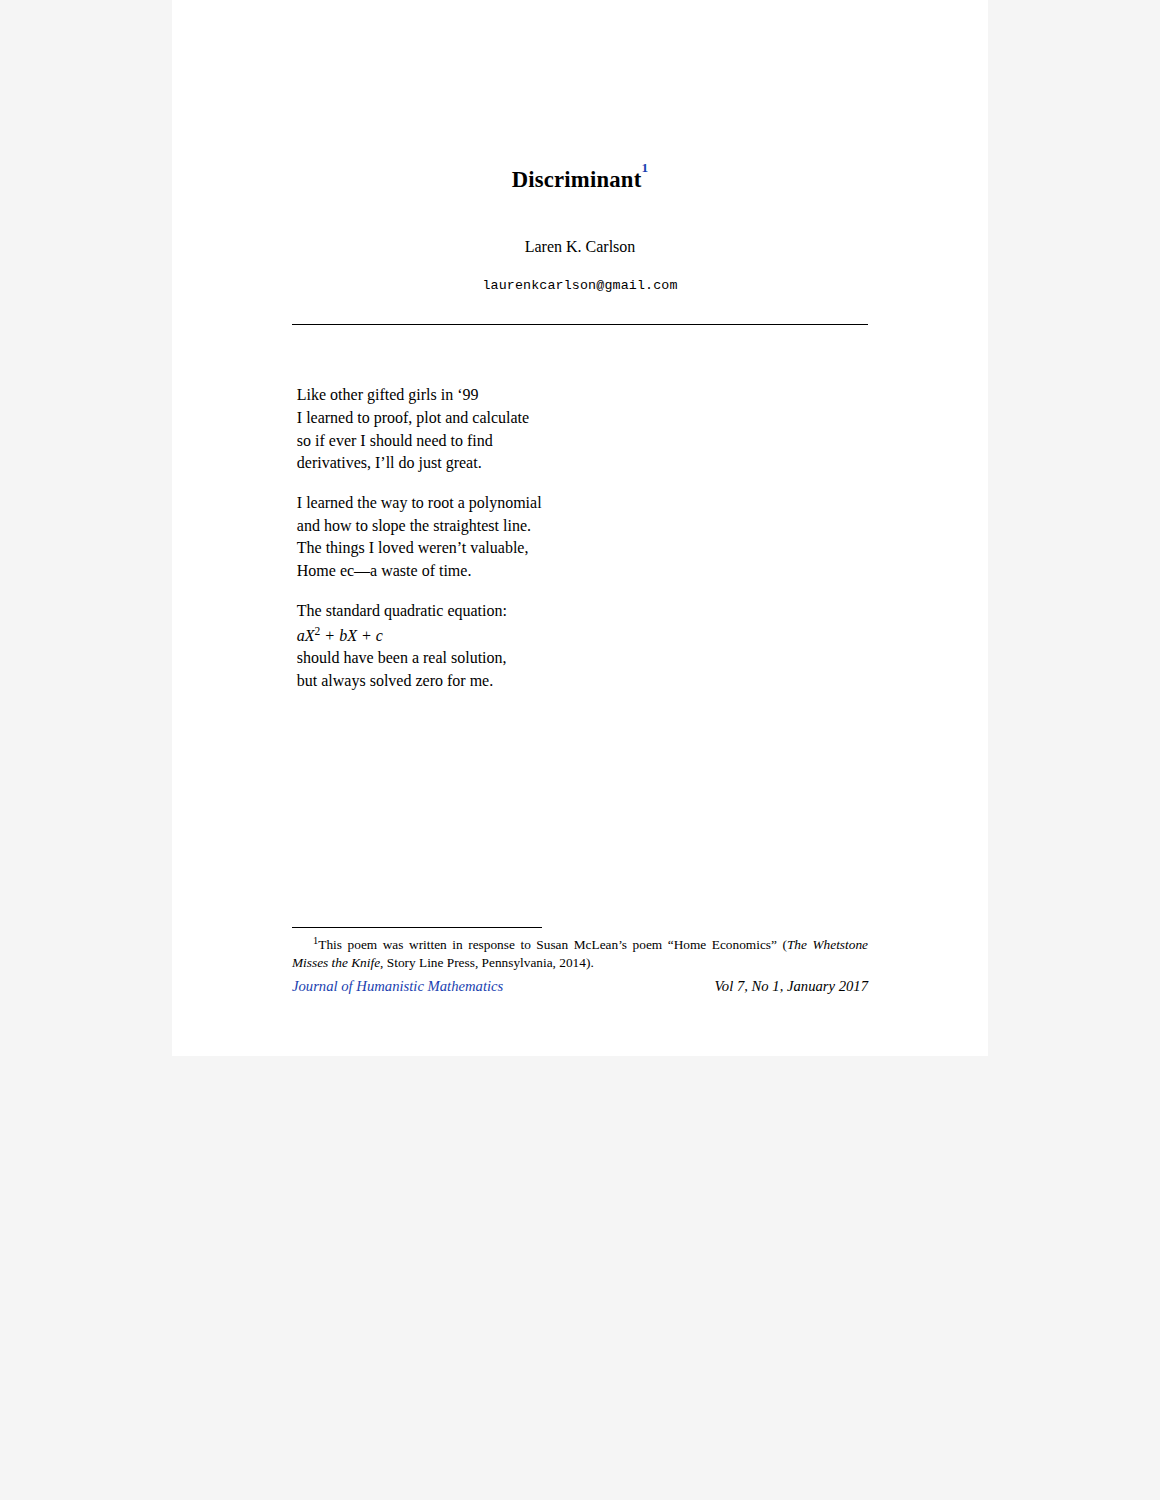Discriminant1
Laren K. Carlson
laurenkcarlson@gmail.com
Like other gifted girls in ‘99
I learned to proof, plot and calculate
so if ever I should need to find
derivatives, I’ll do just great.
I learned the way to root a polynomial
and how to slope the straightest line.
The things I loved weren’t valuable,
Home ec—a waste of time.
The standard quadratic equation:
aX2 + bX + c
should have been a real solution,
but always solved zero for me.
1This poem was written in response to Susan McLean’s poem “Home Economics” (The Whetstone Misses the Knife, Story Line Press, Pennsylvania, 2014).
Journal of Humanistic Mathematics Vol 7, No 1, January 2017